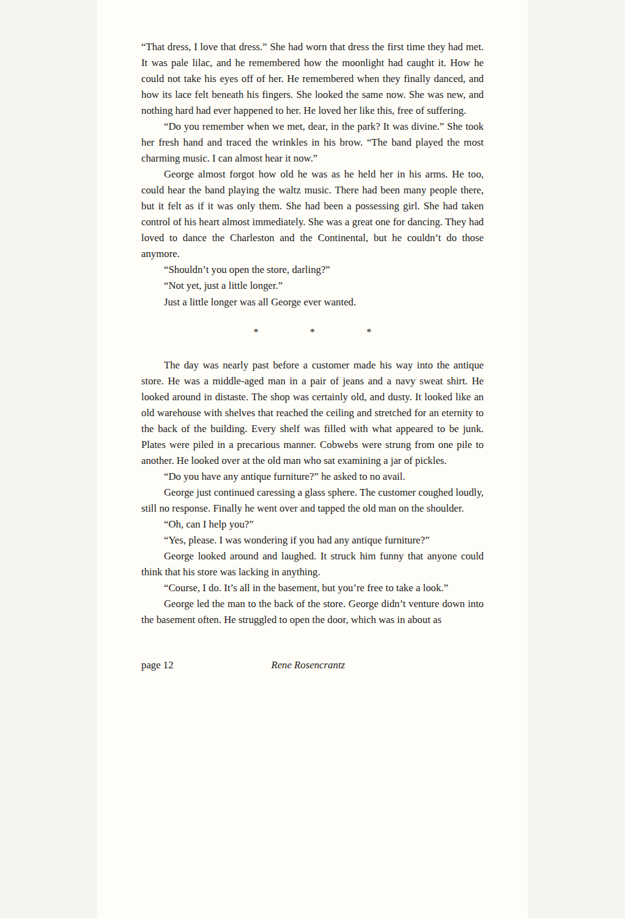“That dress, I love that dress.” She had worn that dress the first time they had met. It was pale lilac, and he remembered how the moonlight had caught it. How he could not take his eyes off of her. He remembered when they finally danced, and how its lace felt beneath his fingers. She looked the same now. She was new, and nothing hard had ever happened to her. He loved her like this, free of suffering.
“Do you remember when we met, dear, in the park? It was divine.” She took her fresh hand and traced the wrinkles in his brow. “The band played the most charming music. I can almost hear it now.”
George almost forgot how old he was as he held her in his arms. He too, could hear the band playing the waltz music. There had been many people there, but it felt as if it was only them. She had been a possessing girl. She had taken control of his heart almost immediately. She was a great one for dancing. They had loved to dance the Charleston and the Continental, but he couldn’t do those anymore.
“Shouldn’t you open the store, darling?”
“Not yet, just a little longer.”
Just a little longer was all George ever wanted.
***
The day was nearly past before a customer made his way into the antique store. He was a middle-aged man in a pair of jeans and a navy sweat shirt. He looked around in distaste. The shop was certainly old, and dusty. It looked like an old warehouse with shelves that reached the ceiling and stretched for an eternity to the back of the building. Every shelf was filled with what appeared to be junk. Plates were piled in a precarious manner. Cobwebs were strung from one pile to another. He looked over at the old man who sat examining a jar of pickles.
“Do you have any antique furniture?” he asked to no avail.
George just continued caressing a glass sphere. The customer coughed loudly, still no response. Finally he went over and tapped the old man on the shoulder.
“Oh, can I help you?”
“Yes, please. I was wondering if you had any antique furniture?”
George looked around and laughed. It struck him funny that anyone could think that his store was lacking in anything.
“Course, I do. It’s all in the basement, but you’re free to take a look.”
George led the man to the back of the store. George didn’t venture down into the basement often. He struggled to open the door, which was in about as
page 12 Rene Rosencrantz